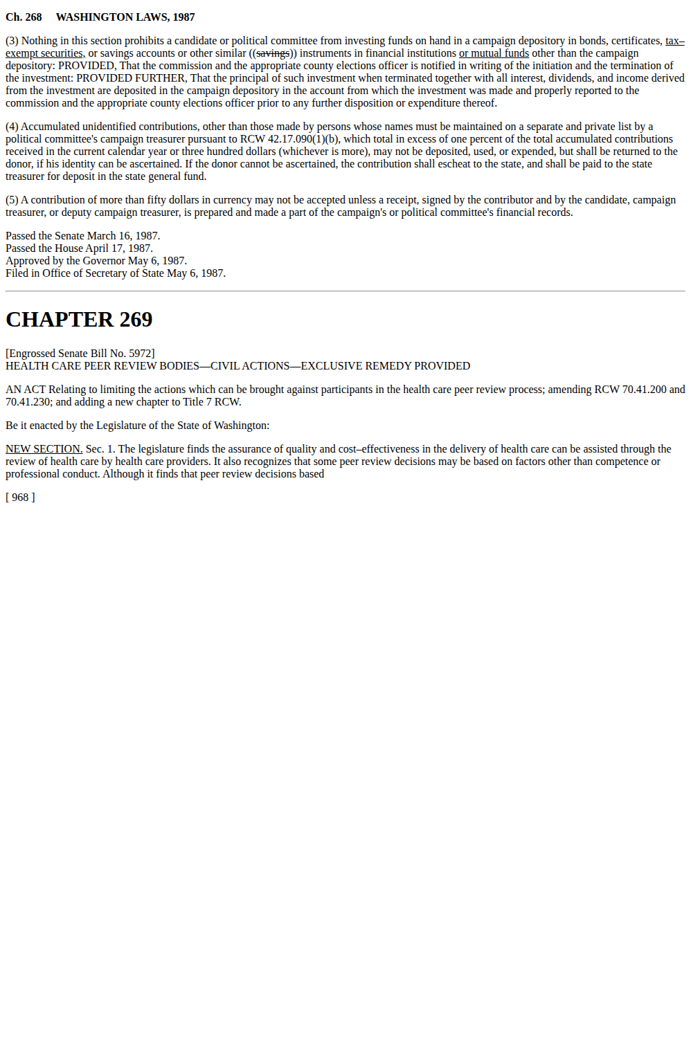Ch. 268 WASHINGTON LAWS, 1987
(3) Nothing in this section prohibits a candidate or political committee from investing funds on hand in a campaign depository in bonds, certificates, tax–exempt securities, or savings accounts or other similar ((savings)) instruments in financial institutions or mutual funds other than the campaign depository: PROVIDED, That the commission and the appropriate county elections officer is notified in writing of the initiation and the termination of the investment: PROVIDED FURTHER, That the principal of such investment when terminated together with all interest, dividends, and income derived from the investment are deposited in the campaign depository in the account from which the investment was made and properly reported to the commission and the appropriate county elections officer prior to any further disposition or expenditure thereof.
(4) Accumulated unidentified contributions, other than those made by persons whose names must be maintained on a separate and private list by a political committee's campaign treasurer pursuant to RCW 42.17.090(1)(b), which total in excess of one percent of the total accumulated contributions received in the current calendar year or three hundred dollars (whichever is more), may not be deposited, used, or expended, but shall be returned to the donor, if his identity can be ascertained. If the donor cannot be ascertained, the contribution shall escheat to the state, and shall be paid to the state treasurer for deposit in the state general fund.
(5) A contribution of more than fifty dollars in currency may not be accepted unless a receipt, signed by the contributor and by the candidate, campaign treasurer, or deputy campaign treasurer, is prepared and made a part of the campaign's or political committee's financial records.
Passed the Senate March 16, 1987.
Passed the House April 17, 1987.
Approved by the Governor May 6, 1987.
Filed in Office of Secretary of State May 6, 1987.
CHAPTER 269
[Engrossed Senate Bill No. 5972]
HEALTH CARE PEER REVIEW BODIES—CIVIL ACTIONS—EXCLUSIVE REMEDY PROVIDED
AN ACT Relating to limiting the actions which can be brought against participants in the health care peer review process; amending RCW 70.41.200 and 70.41.230; and adding a new chapter to Title 7 RCW.
Be it enacted by the Legislature of the State of Washington:
NEW SECTION. Sec. 1. The legislature finds the assurance of quality and cost–effectiveness in the delivery of health care can be assisted through the review of health care by health care providers. It also recognizes that some peer review decisions may be based on factors other than competence or professional conduct. Although it finds that peer review decisions based
[ 968 ]